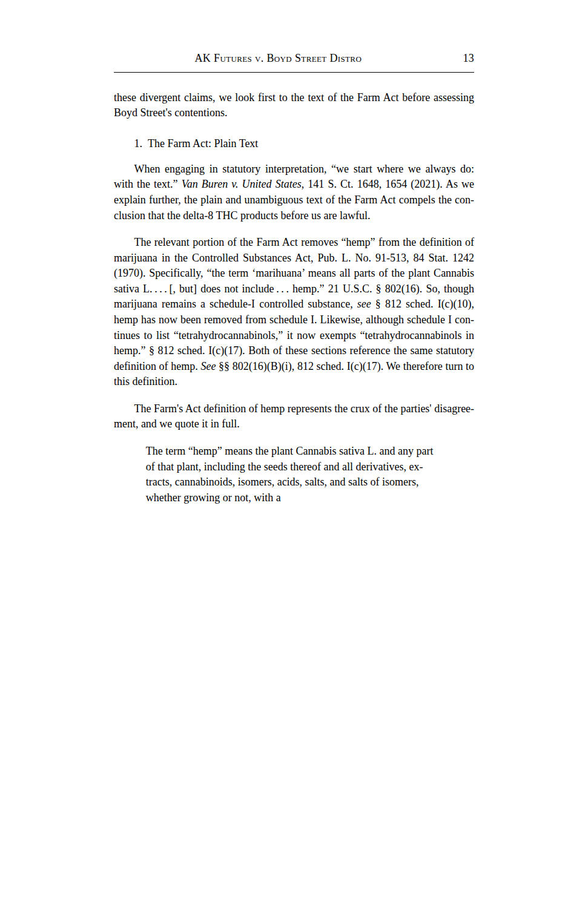AK Futures v. Boyd Street Distro 13
these divergent claims, we look first to the text of the Farm Act before assessing Boyd Street's contentions.
1. The Farm Act: Plain Text
When engaging in statutory interpretation, “we start where we always do: with the text.” Van Buren v. United States, 141 S. Ct. 1648, 1654 (2021). As we explain further, the plain and unambiguous text of the Farm Act compels the conclusion that the delta-8 THC products before us are lawful.
The relevant portion of the Farm Act removes “hemp” from the definition of marijuana in the Controlled Substances Act, Pub. L. No. 91-513, 84 Stat. 1242 (1970). Specifically, “the term ‘marihuana’ means all parts of the plant Cannabis sativa L. . . . [, but] does not include . . . hemp.” 21 U.S.C. § 802(16). So, though marijuana remains a schedule-I controlled substance, see § 812 sched. I(c)(10), hemp has now been removed from schedule I. Likewise, although schedule I continues to list “tetrahydrocannabinols,” it now exempts “tetrahydrocannabinols in hemp.” § 812 sched. I(c)(17). Both of these sections reference the same statutory definition of hemp. See §§ 802(16)(B)(i), 812 sched. I(c)(17). We therefore turn to this definition.
The Farm's Act definition of hemp represents the crux of the parties' disagreement, and we quote it in full.
The term “hemp” means the plant Cannabis sativa L. and any part of that plant, including the seeds thereof and all derivatives, extracts, cannabinoids, isomers, acids, salts, and salts of isomers, whether growing or not, with a